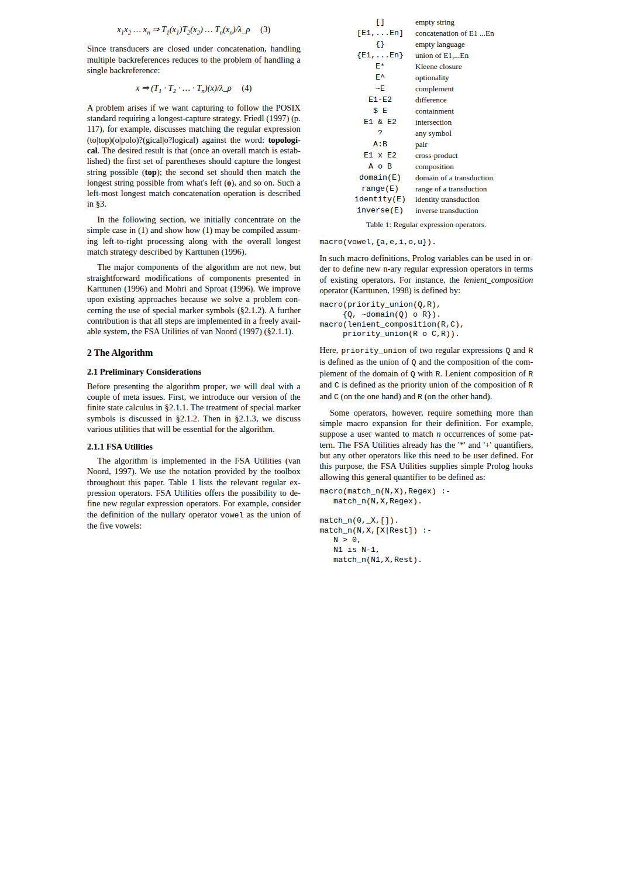x1x2 … xn ⇒ T1(x1)T2(x2) … Tn(xn)/λ_ρ(3)
Since transducers are closed under concatenation, handling multiple backreferences reduces to the problem of handling a single backreference:
x ⇒ (T1 · T2 · … · Tn)(x)/λ_ρ(4)
A problem arises if we want capturing to follow the POSIX standard requiring a longest-capture strategy. Friedl (1997) (p. 117), for example, discusses matching the regular expression (to|top)(o|polo)?(gical|o?logical) against the word: topological. The desired result is that (once an overall match is established) the first set of parentheses should capture the longest string possible (top); the second set should then match the longest string possible from what's left (o), and so on. Such a left-most longest match concatenation operation is described in §3.
In the following section, we initially concentrate on the simple case in (1) and show how (1) may be compiled assuming left-to-right processing along with the overall longest match strategy described by Karttunen (1996).
The major components of the algorithm are not new, but straightforward modifications of components presented in Karttunen (1996) and Mohri and Sproat (1996). We improve upon existing approaches because we solve a problem concerning the use of special marker symbols (§2.1.2). A further contribution is that all steps are implemented in a freely available system, the FSA Utilities of van Noord (1997) (§2.1.1).
2 The Algorithm
2.1 Preliminary Considerations
Before presenting the algorithm proper, we will deal with a couple of meta issues. First, we introduce our version of the finite state calculus in §2.1.1. The treatment of special marker symbols is discussed in §2.1.2. Then in §2.1.3, we discuss various utilities that will be essential for the algorithm.
2.1.1 FSA Utilities
The algorithm is implemented in the FSA Utilities (van Noord, 1997). We use the notation provided by the toolbox throughout this paper. Table 1 lists the relevant regular expression operators. FSA Utilities offers the possibility to define new regular expression operators. For example, consider the definition of the nullary operator vowel as the union of the five vowels:
| [] | empty string |
| [E1,...En] | concatenation of E1 ...En |
| {} | empty language |
| {E1,...En} | union of E1,...En |
| E* | Kleene closure |
| E^ | optionality |
| ~E | complement |
| E1-E2 | difference |
| $ E | containment |
| E1 & E2 | intersection |
| ? | any symbol |
| A:B | pair |
| E1 x E2 | cross-product |
| A o B | composition |
| domain(E) | domain of a transduction |
| range(E) | range of a transduction |
| identity(E) | identity transduction |
| inverse(E) | inverse transduction |
Table 1: Regular expression operators.
macro(vowel,{a,e,i,o,u}).
In such macro definitions, Prolog variables can be used in order to define new n-ary regular expression operators in terms of existing operators. For instance, the lenient_composition operator (Karttunen, 1998) is defined by:
macro(priority_union(Q,R),
     {Q, ~domain(Q) o R}).
macro(lenient_composition(R,C),
     priority_union(R o C,R)).
Here, priority_union of two regular expressions Q and R is defined as the union of Q and the composition of the complement of the domain of Q with R. Lenient composition of R and C is defined as the priority union of the composition of R and C (on the one hand) and R (on the other hand).
Some operators, however, require something more than simple macro expansion for their definition. For example, suppose a user wanted to match n occurrences of some pattern. The FSA Utilities already has the '*' and '+' quantifiers, but any other operators like this need to be user defined. For this purpose, the FSA Utilities supplies simple Prolog hooks allowing this general quantifier to be defined as:
macro(match_n(N,X),Regex) :-
   match_n(N,X,Regex).

match_n(0,_X,[]).
match_n(N,X,[X|Rest]) :-
   N > 0,
   N1 is N-1,
   match_n(N1,X,Rest).